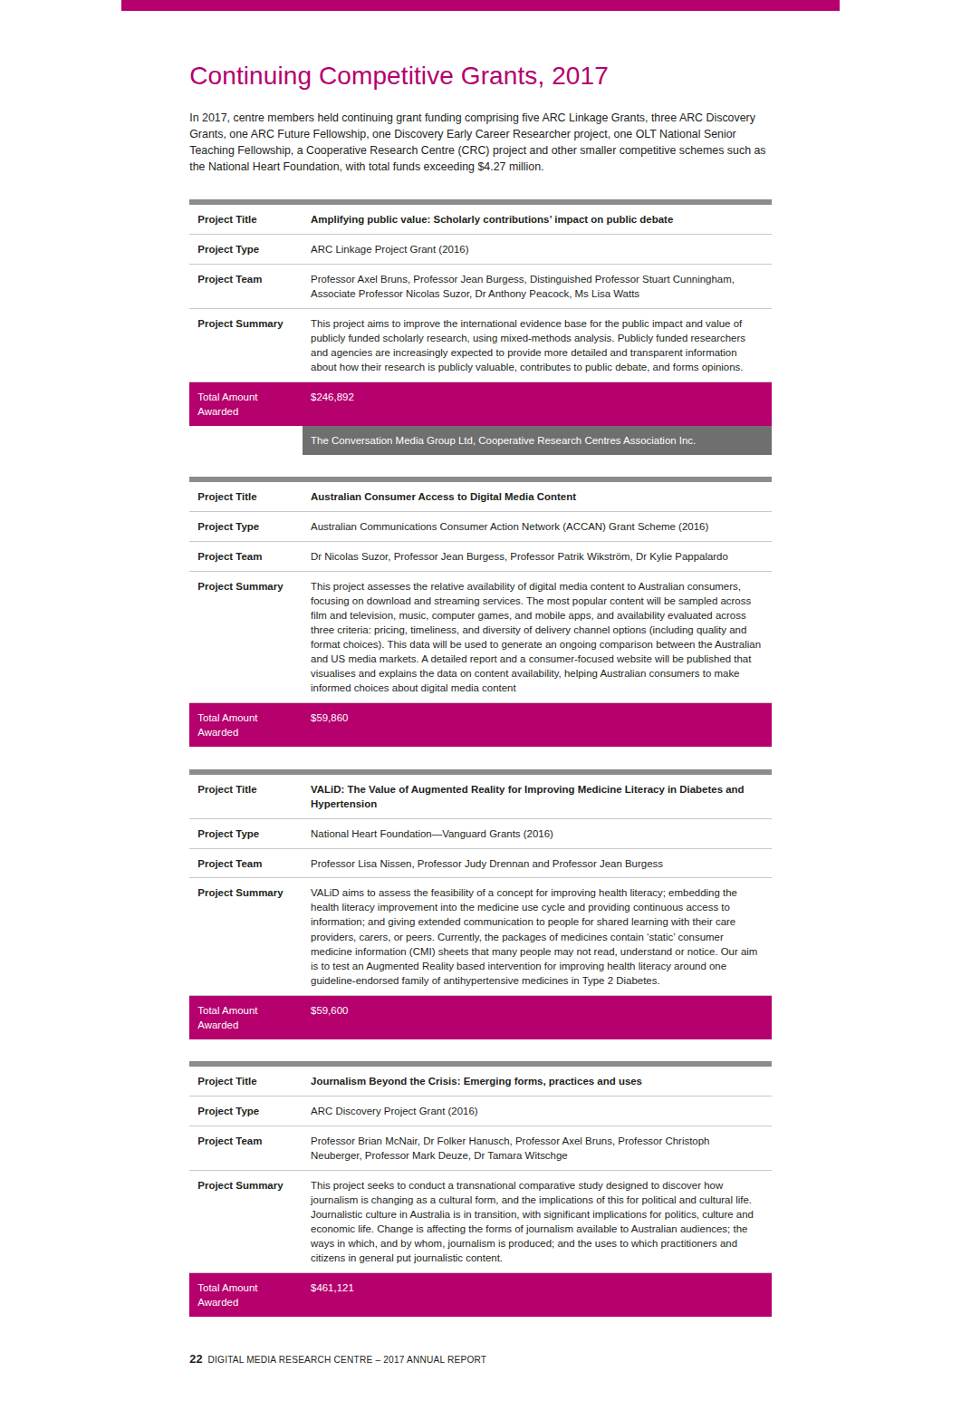Continuing Competitive Grants, 2017
In 2017, centre members held continuing grant funding comprising five ARC Linkage Grants, three ARC Discovery Grants, one ARC Future Fellowship, one Discovery Early Career Researcher project, one OLT National Senior Teaching Fellowship, a Cooperative Research Centre (CRC) project and other smaller competitive schemes such as the National Heart Foundation, with total funds exceeding $4.27 million.
| Project Title | Amplifying public value: Scholarly contributions’ impact on public debate |
| Project Type | ARC Linkage Project Grant (2016) |
| Project Team | Professor Axel Bruns, Professor Jean Burgess, Distinguished Professor Stuart Cunningham, Associate Professor Nicolas Suzor, Dr Anthony Peacock, Ms Lisa Watts |
| Project Summary | This project aims to improve the international evidence base for the public impact and value of publicly funded scholarly research, using mixed-methods analysis. Publicly funded researchers and agencies are increasingly expected to provide more detailed and transparent information about how their research is publicly valuable, contributes to public debate, and forms opinions. |
| Total Amount Awarded | $246,892 |
| | The Conversation Media Group Ltd, Cooperative Research Centres Association Inc. |
| Project Title | Australian Consumer Access to Digital Media Content |
| Project Type | Australian Communications Consumer Action Network (ACCAN) Grant Scheme (2016) |
| Project Team | Dr Nicolas Suzor, Professor Jean Burgess, Professor Patrik Wikström, Dr Kylie Pappalardo |
| Project Summary | This project assesses the relative availability of digital media content to Australian consumers, focusing on download and streaming services. The most popular content will be sampled across film and television, music, computer games, and mobile apps, and availability evaluated across three criteria: pricing, timeliness, and diversity of delivery channel options (including quality and format choices). This data will be used to generate an ongoing comparison between the Australian and US media markets. A detailed report and a consumer-focused website will be published that visualises and explains the data on content availability, helping Australian consumers to make informed choices about digital media content |
| Total Amount Awarded | $59,860 |
| Project Title | VALiD: The Value of Augmented Reality for Improving Medicine Literacy in Diabetes and Hypertension |
| Project Type | National Heart Foundation—Vanguard Grants (2016) |
| Project Team | Professor Lisa Nissen, Professor Judy Drennan and Professor Jean Burgess |
| Project Summary | VALiD aims to assess the feasibility of a concept for improving health literacy; embedding the health literacy improvement into the medicine use cycle and providing continuous access to information; and giving extended communication to people for shared learning with their care providers, carers, or peers. Currently, the packages of medicines contain ‘static’ consumer medicine information (CMI) sheets that many people may not read, understand or notice. Our aim is to test an Augmented Reality based intervention for improving health literacy around one guideline-endorsed family of antihypertensive medicines in Type 2 Diabetes. |
| Total Amount Awarded | $59,600 |
| Project Title | Journalism Beyond the Crisis: Emerging forms, practices and uses |
| Project Type | ARC Discovery Project Grant (2016) |
| Project Team | Professor Brian McNair, Dr Folker Hanusch, Professor Axel Bruns, Professor Christoph Neuberger, Professor Mark Deuze, Dr Tamara Witschge |
| Project Summary | This project seeks to conduct a transnational comparative study designed to discover how journalism is changing as a cultural form, and the implications of this for political and cultural life. Journalistic culture in Australia is in transition, with significant implications for politics, culture and economic life. Change is affecting the forms of journalism available to Australian audiences; the ways in which, and by whom, journalism is produced; and the uses to which practitioners and citizens in general put journalistic content. |
| Total Amount Awarded | $461,121 |
22 DIGITAL MEDIA RESEARCH CENTRE – 2017 ANNUAL REPORT